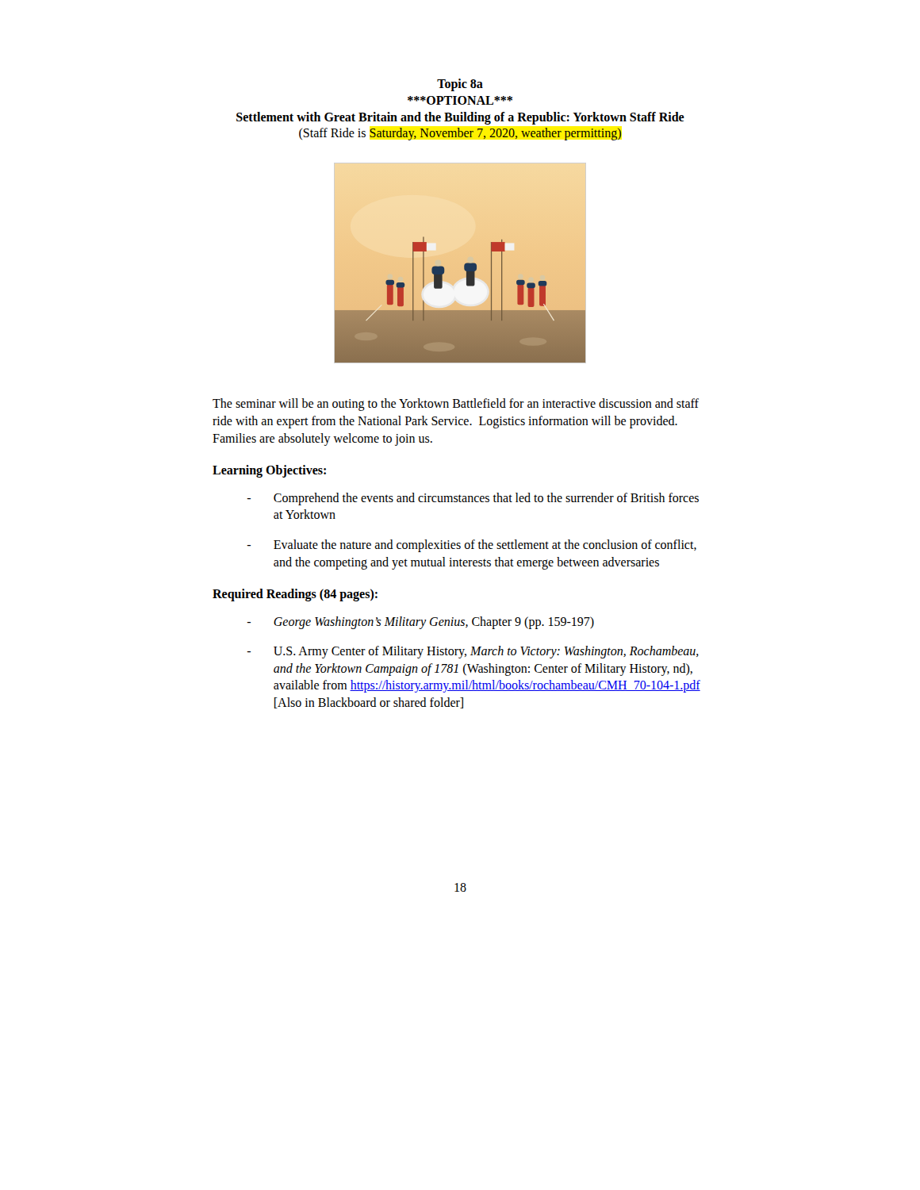Topic 8a
***OPTIONAL***
Settlement with Great Britain and the Building of a Republic: Yorktown Staff Ride
(Staff Ride is Saturday, November 7, 2020, weather permitting)
The seminar will be an outing to the Yorktown Battlefield for an interactive discussion and staff ride with an expert from the National Park Service. Logistics information will be provided. Families are absolutely welcome to join us.
Learning Objectives:
Comprehend the events and circumstances that led to the surrender of British forces at Yorktown
Evaluate the nature and complexities of the settlement at the conclusion of conflict, and the competing and yet mutual interests that emerge between adversaries
Required Readings (84 pages):
George Washington’s Military Genius, Chapter 9 (pp. 159-197)
U.S. Army Center of Military History, March to Victory: Washington, Rochambeau, and the Yorktown Campaign of 1781 (Washington: Center of Military History, nd), available from https://history.army.mil/html/books/rochambeau/CMH_70-104-1.pdf [Also in Blackboard or shared folder]
18